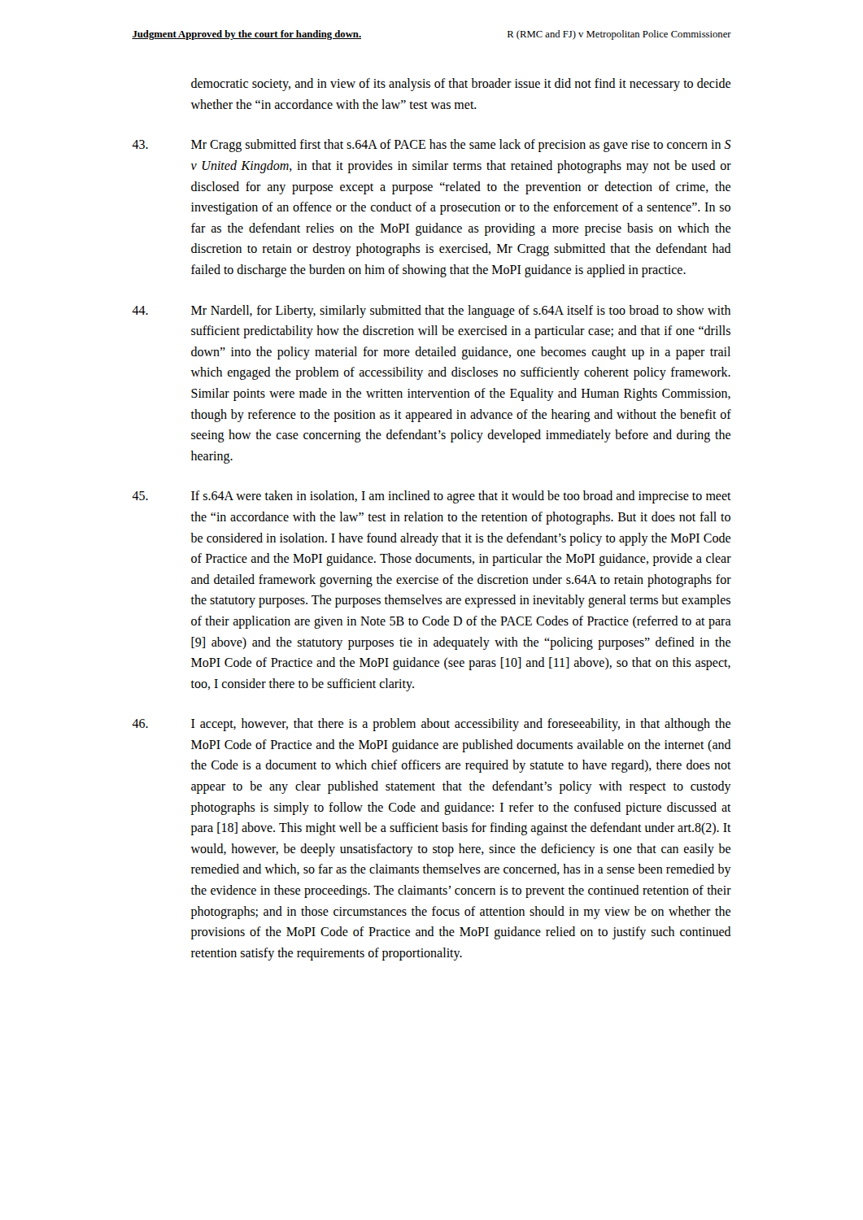Judgment Approved by the court for handing down.
R (RMC and FJ) v Metropolitan Police Commissioner
democratic society, and in view of its analysis of that broader issue it did not find it necessary to decide whether the “in accordance with the law” test was met.
43. Mr Cragg submitted first that s.64A of PACE has the same lack of precision as gave rise to concern in S v United Kingdom, in that it provides in similar terms that retained photographs may not be used or disclosed for any purpose except a purpose “related to the prevention or detection of crime, the investigation of an offence or the conduct of a prosecution or to the enforcement of a sentence”. In so far as the defendant relies on the MoPI guidance as providing a more precise basis on which the discretion to retain or destroy photographs is exercised, Mr Cragg submitted that the defendant had failed to discharge the burden on him of showing that the MoPI guidance is applied in practice.
44. Mr Nardell, for Liberty, similarly submitted that the language of s.64A itself is too broad to show with sufficient predictability how the discretion will be exercised in a particular case; and that if one “drills down” into the policy material for more detailed guidance, one becomes caught up in a paper trail which engaged the problem of accessibility and discloses no sufficiently coherent policy framework. Similar points were made in the written intervention of the Equality and Human Rights Commission, though by reference to the position as it appeared in advance of the hearing and without the benefit of seeing how the case concerning the defendant’s policy developed immediately before and during the hearing.
45. If s.64A were taken in isolation, I am inclined to agree that it would be too broad and imprecise to meet the “in accordance with the law” test in relation to the retention of photographs. But it does not fall to be considered in isolation. I have found already that it is the defendant’s policy to apply the MoPI Code of Practice and the MoPI guidance. Those documents, in particular the MoPI guidance, provide a clear and detailed framework governing the exercise of the discretion under s.64A to retain photographs for the statutory purposes. The purposes themselves are expressed in inevitably general terms but examples of their application are given in Note 5B to Code D of the PACE Codes of Practice (referred to at para [9] above) and the statutory purposes tie in adequately with the “policing purposes” defined in the MoPI Code of Practice and the MoPI guidance (see paras [10] and [11] above), so that on this aspect, too, I consider there to be sufficient clarity.
46. I accept, however, that there is a problem about accessibility and foreseeability, in that although the MoPI Code of Practice and the MoPI guidance are published documents available on the internet (and the Code is a document to which chief officers are required by statute to have regard), there does not appear to be any clear published statement that the defendant’s policy with respect to custody photographs is simply to follow the Code and guidance: I refer to the confused picture discussed at para [18] above. This might well be a sufficient basis for finding against the defendant under art.8(2). It would, however, be deeply unsatisfactory to stop here, since the deficiency is one that can easily be remedied and which, so far as the claimants themselves are concerned, has in a sense been remedied by the evidence in these proceedings. The claimants’ concern is to prevent the continued retention of their photographs; and in those circumstances the focus of attention should in my view be on whether the provisions of the MoPI Code of Practice and the MoPI guidance relied on to justify such continued retention satisfy the requirements of proportionality.